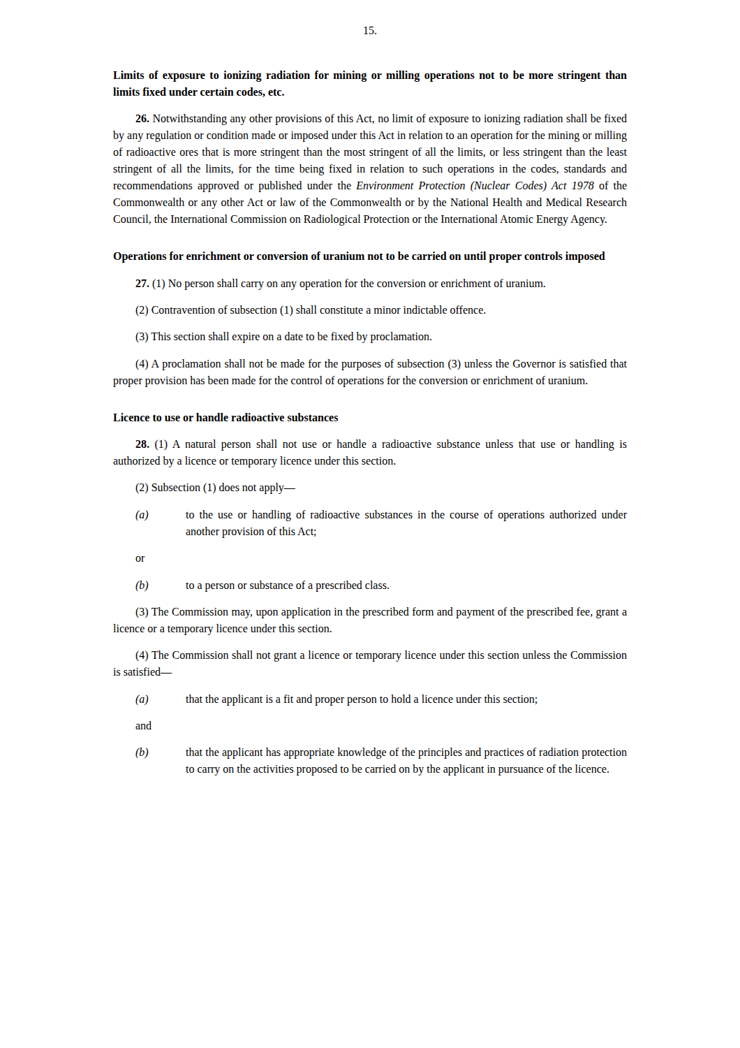15.
Limits of exposure to ionizing radiation for mining or milling operations not to be more stringent than limits fixed under certain codes, etc.
26. Notwithstanding any other provisions of this Act, no limit of exposure to ionizing radiation shall be fixed by any regulation or condition made or imposed under this Act in relation to an operation for the mining or milling of radioactive ores that is more stringent than the most stringent of all the limits, or less stringent than the least stringent of all the limits, for the time being fixed in relation to such operations in the codes, standards and recommendations approved or published under the Environment Protection (Nuclear Codes) Act 1978 of the Commonwealth or any other Act or law of the Commonwealth or by the National Health and Medical Research Council, the International Commission on Radiological Protection or the International Atomic Energy Agency.
Operations for enrichment or conversion of uranium not to be carried on until proper controls imposed
27. (1) No person shall carry on any operation for the conversion or enrichment of uranium.
(2) Contravention of subsection (1) shall constitute a minor indictable offence.
(3) This section shall expire on a date to be fixed by proclamation.
(4) A proclamation shall not be made for the purposes of subsection (3) unless the Governor is satisfied that proper provision has been made for the control of operations for the conversion or enrichment of uranium.
Licence to use or handle radioactive substances
28. (1) A natural person shall not use or handle a radioactive substance unless that use or handling is authorized by a licence or temporary licence under this section.
(2) Subsection (1) does not apply—
(a) to the use or handling of radioactive substances in the course of operations authorized under another provision of this Act;
or
(b) to a person or substance of a prescribed class.
(3) The Commission may, upon application in the prescribed form and payment of the prescribed fee, grant a licence or a temporary licence under this section.
(4) The Commission shall not grant a licence or temporary licence under this section unless the Commission is satisfied—
(a) that the applicant is a fit and proper person to hold a licence under this section;
and
(b) that the applicant has appropriate knowledge of the principles and practices of radiation protection to carry on the activities proposed to be carried on by the applicant in pursuance of the licence.